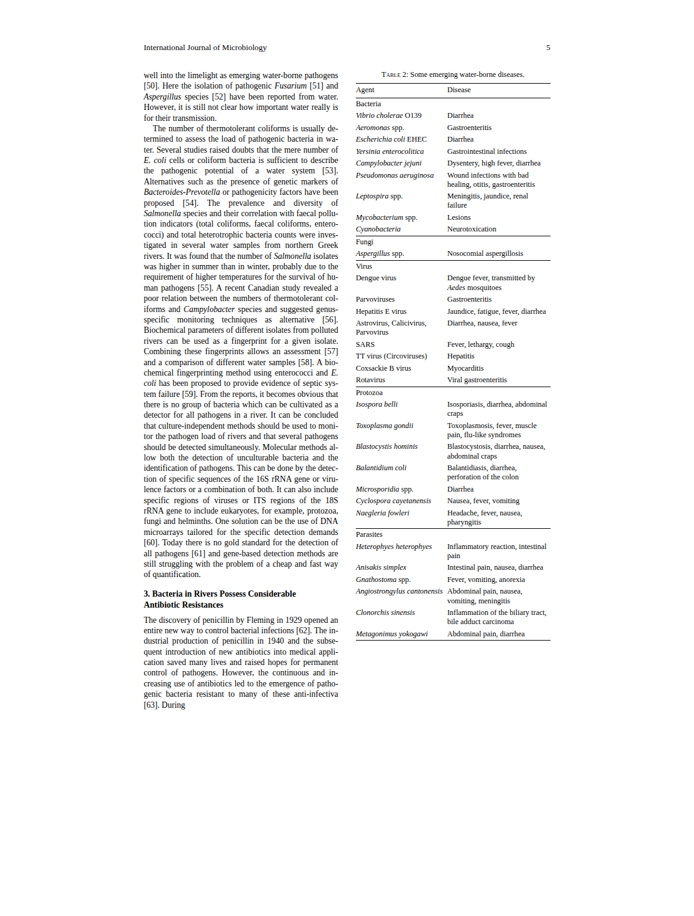International Journal of Microbiology
5
well into the limelight as emerging water-borne pathogens [50]. Here the isolation of pathogenic Fusarium [51] and Aspergillus species [52] have been reported from water. However, it is still not clear how important water really is for their transmission.
The number of thermotolerant coliforms is usually determined to assess the load of pathogenic bacteria in water. Several studies raised doubts that the mere number of E. coli cells or coliform bacteria is sufficient to describe the pathogenic potential of a water system [53]. Alternatives such as the presence of genetic markers of Bacteroides-Prevotella or pathogenicity factors have been proposed [54]. The prevalence and diversity of Salmonella species and their correlation with faecal pollution indicators (total coliforms, faecal coliforms, enterococci) and total heterotrophic bacteria counts were investigated in several water samples from northern Greek rivers. It was found that the number of Salmonella isolates was higher in summer than in winter, probably due to the requirement of higher temperatures for the survival of human pathogens [55]. A recent Canadian study revealed a poor relation between the numbers of thermotolerant coliforms and Campylobacter species and suggested genus-specific monitoring techniques as alternative [56]. Biochemical parameters of different isolates from polluted rivers can be used as a fingerprint for a given isolate. Combining these fingerprints allows an assessment [57] and a comparison of different water samples [58]. A biochemical fingerprinting method using enterococci and E. coli has been proposed to provide evidence of septic system failure [59]. From the reports, it becomes obvious that there is no group of bacteria which can be cultivated as a detector for all pathogens in a river. It can be concluded that culture-independent methods should be used to monitor the pathogen load of rivers and that several pathogens should be detected simultaneously. Molecular methods allow both the detection of unculturable bacteria and the identification of pathogens. This can be done by the detection of specific sequences of the 16S rRNA gene or virulence factors or a combination of both. It can also include specific regions of viruses or ITS regions of the 18S rRNA gene to include eukaryotes, for example, protozoa, fungi and helminths. One solution can be the use of DNA microarrays tailored for the specific detection demands [60]. Today there is no gold standard for the detection of all pathogens [61] and gene-based detection methods are still struggling with the problem of a cheap and fast way of quantification.
3. Bacteria in Rivers Possess Considerable
Antibiotic Resistances
The discovery of penicillin by Fleming in 1929 opened an entire new way to control bacterial infections [62]. The industrial production of penicillin in 1940 and the subsequent introduction of new antibiotics into medical application saved many lives and raised hopes for permanent control of pathogens. However, the continuous and increasing use of antibiotics led to the emergence of pathogenic bacteria resistant to many of these anti-infectiva [63]. During
Table 2: Some emerging water-borne diseases.
| Agent | Disease |
| --- | --- |
| Bacteria |
| Vibrio cholerae O139 | Diarrhea |
| Aeromonas spp. | Gastroenteritis |
| Escherichia coli EHEC | Diarrhea |
| Yersinia enterocolitica | Gastrointestinal infections |
| Campylobacter jejuni | Dysentery, high fever, diarrhea |
| Pseudomonas aeruginosa | Wound infections with bad healing, otitis, gastroenteritis |
| Leptospira spp. | Meningitis, jaundice, renal failure |
| Mycobacterium spp. | Lesions |
| Cyanobacteria | Neurotoxication |
| Fungi |
| Aspergillus spp. | Nosocomial aspergillosis |
| Virus |
| Dengue virus | Dengue fever, transmitted by Aedes mosquitoes |
| Parvoviruses | Gastroenteritis |
| Hepatitis E virus | Jaundice, fatigue, fever, diarrhea |
| Astrovirus, Calicivirus, Parvovirus | Diarrhea, nausea, fever |
| SARS | Fever, lethargy, cough |
| TT virus (Circoviruses) | Hepatitis |
| Coxsackie B virus | Myocarditis |
| Rotavirus | Viral gastroenteritis |
| Protozoa |
| Isospora belli | Isosporiasis, diarrhea, abdominal craps |
| Toxoplasma gondii | Toxoplasmosis, fever, muscle pain, flu-like syndromes |
| Blastocystis hominis | Blastocystosis, diarrhea, nausea, abdominal craps |
| Balantidium coli | Balantidiasis, diarrhea, perforation of the colon |
| Microsporidia spp. | Diarrhea |
| Cyclospora cayetanensis | Nausea, fever, vomiting |
| Naegleria fowleri | Headache, fever, nausea, pharyngitis |
| Parasites |
| Heterophyes heterophyes | Inflammatory reaction, intestinal pain |
| Anisakis simplex | Intestinal pain, nausea, diarrhea |
| Gnathostoma spp. | Fever, vomiting, anorexia |
| Angiostrongylus cantonensis | Abdominal pain, nausea, vomiting, meningitis |
| Clonorchis sinensis | Inflammation of the biliary tract, bile adduct carcinoma |
| Metagonimus yokogawi | Abdominal pain, diarrhea |